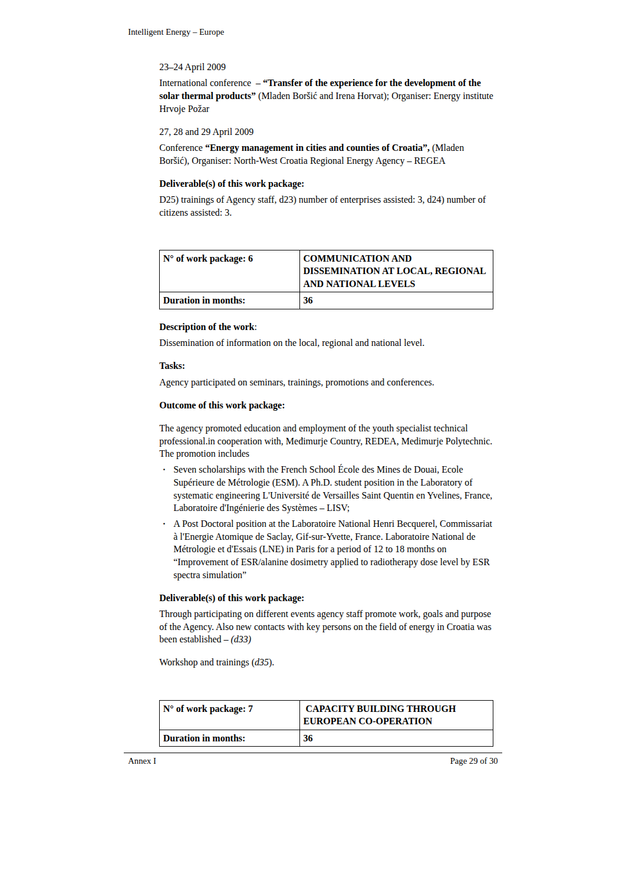Intelligent Energy – Europe
23–24 April 2009
International conference – “Transfer of the experience for the development of the solar thermal products” (Mladen Boršić and Irena Horvat); Organiser: Energy institute Hrvoje Požar
27, 28 and 29 April 2009
Conference “Energy management in cities and counties of Croatia”, (Mladen Boršić), Organiser: North-West Croatia Regional Energy Agency – REGEA
Deliverable(s) of this work package:
D25) trainings of Agency staff, d23) number of enterprises assisted: 3, d24) number of citizens assisted: 3.
| N° of work package: 6 | COMMUNICATION AND DISSEMINATION AT LOCAL, REGIONAL AND NATIONAL LEVELS |
| Duration in months: | 36 |
Description of the work:
Dissemination of information on the local, regional and national level.
Tasks:
Agency participated on seminars, trainings, promotions and conferences.
Outcome of this work package:
The agency promoted education and employment of the youth specialist technical professional.in cooperation with, Međimurje Country, REDEA, Medimurje Polytechnic. The promotion includes
Seven scholarships with the French School École des Mines de Douai, Ecole Supérieure de Métrologie (ESM). A Ph.D. student position in the Laboratory of systematic engineering L'Université de Versailles Saint Quentin en Yvelines, France, Laboratoire d'Ingénierie des Systèmes – LISV;
A Post Doctoral position at the Laboratoire National Henri Becquerel, Commissariat à l'Energie Atomique de Saclay, Gif-sur-Yvette, France. Laboratoire National de Métrologie et d'Essais (LNE) in Paris for a period of 12 to 18 months on “Improvement of ESR/alanine dosimetry applied to radiotherapy dose level by ESR spectra simulation”
Deliverable(s) of this work package:
Through participating on different events agency staff promote work, goals and purpose of the Agency. Also new contacts with key persons on the field of energy in Croatia was been established – (d33)
Workshop and trainings (d35).
| N° of work package: 7 | CAPACITY BUILDING THROUGH EUROPEAN CO-OPERATION |
| Duration in months: | 36 |
Annex I
Page 29 of 30